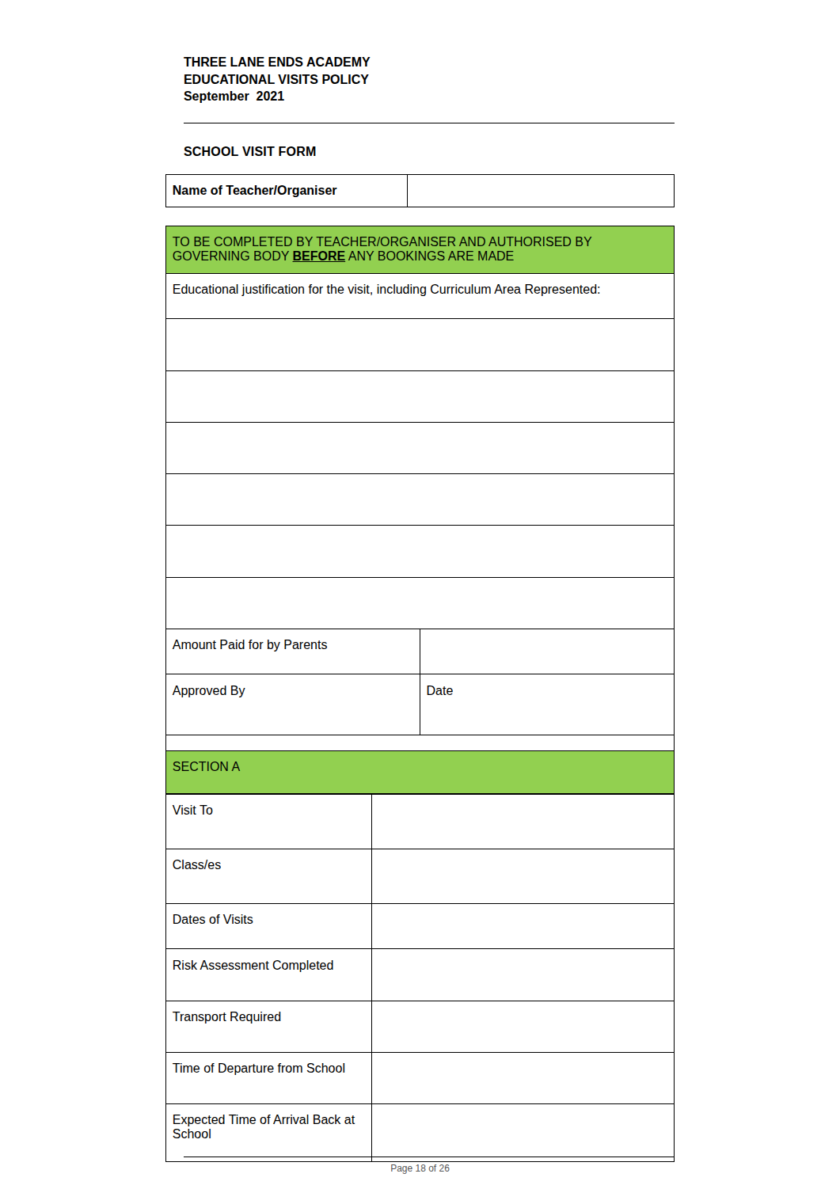THREE LANE ENDS ACADEMY
EDUCATIONAL VISITS POLICY
September 2021
SCHOOL VISIT FORM
| Name of Teacher/Organiser | |
| TO BE COMPLETED BY TEACHER/ORGANISER AND AUTHORISED BY GOVERNING BODY BEFORE ANY BOOKINGS ARE MADE |
| Educational justification for the visit, including Curriculum Area Represented: |
| Amount Paid for by Parents | |
| Approved By | Date |
| SECTION A |
| Visit To | |
| Class/es | |
| Dates of Visits | |
| Risk Assessment Completed | |
| Transport Required | |
| Time of Departure from School | |
| Expected Time of Arrival Back at School | |
Page 18 of 26